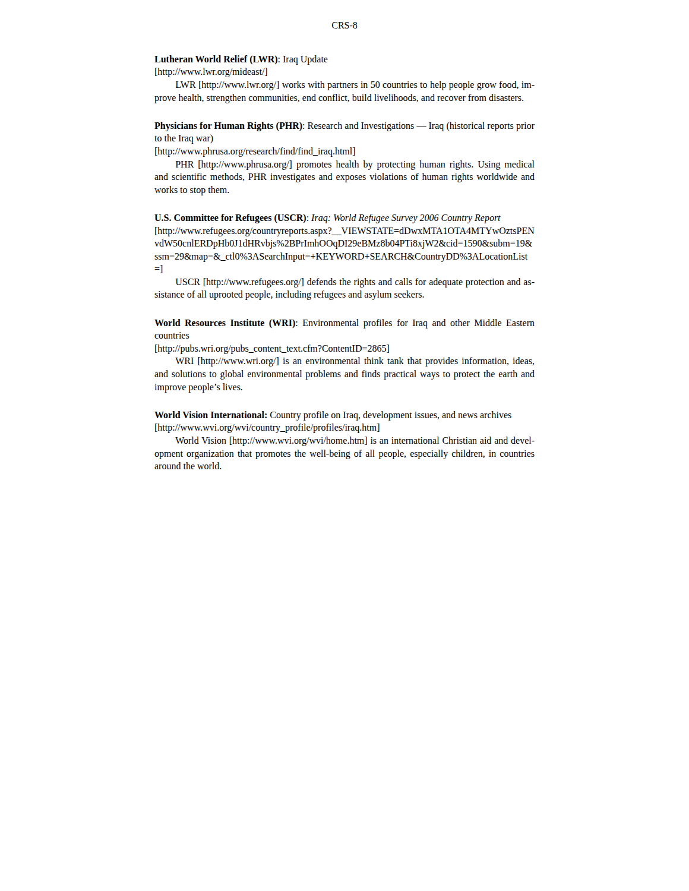CRS-8
Lutheran World Relief (LWR): Iraq Update
[http://www.lwr.org/mideast/]
LWR [http://www.lwr.org/] works with partners in 50 countries to help people grow food, improve health, strengthen communities, end conflict, build livelihoods, and recover from disasters.
Physicians for Human Rights (PHR): Research and Investigations — Iraq (historical reports prior to the Iraq war)
[http://www.phrusa.org/research/find/find_iraq.html]
PHR [http://www.phrusa.org/] promotes health by protecting human rights. Using medical and scientific methods, PHR investigates and exposes violations of human rights worldwide and works to stop them.
U.S. Committee for Refugees (USCR): Iraq: World Refugee Survey 2006 Country Report
[http://www.refugees.org/countryreports.aspx?__VIEWSTATE=dDwxMTA1OTA4MTYwOztsPENvdW50cnlERDpHb0J1dHRvbjs%2BPrImhOOqDI29eBMz8b04PTi8xjW2&cid=1590&subm=19&ssm=29&map=&_ctl0%3ASearchInput=+KEYWORD+SEARCH&CountryDD%3ALocationList=]
USCR [http://www.refugees.org/] defends the rights and calls for adequate protection and assistance of all uprooted people, including refugees and asylum seekers.
World Resources Institute (WRI): Environmental profiles for Iraq and other Middle Eastern countries
[http://pubs.wri.org/pubs_content_text.cfm?ContentID=2865]
WRI [http://www.wri.org/] is an environmental think tank that provides information, ideas, and solutions to global environmental problems and finds practical ways to protect the earth and improve people’s lives.
World Vision International: Country profile on Iraq, development issues, and news archives
[http://www.wvi.org/wvi/country_profile/profiles/iraq.htm]
World Vision [http://www.wvi.org/wvi/home.htm] is an international Christian aid and development organization that promotes the well-being of all people, especially children, in countries around the world.